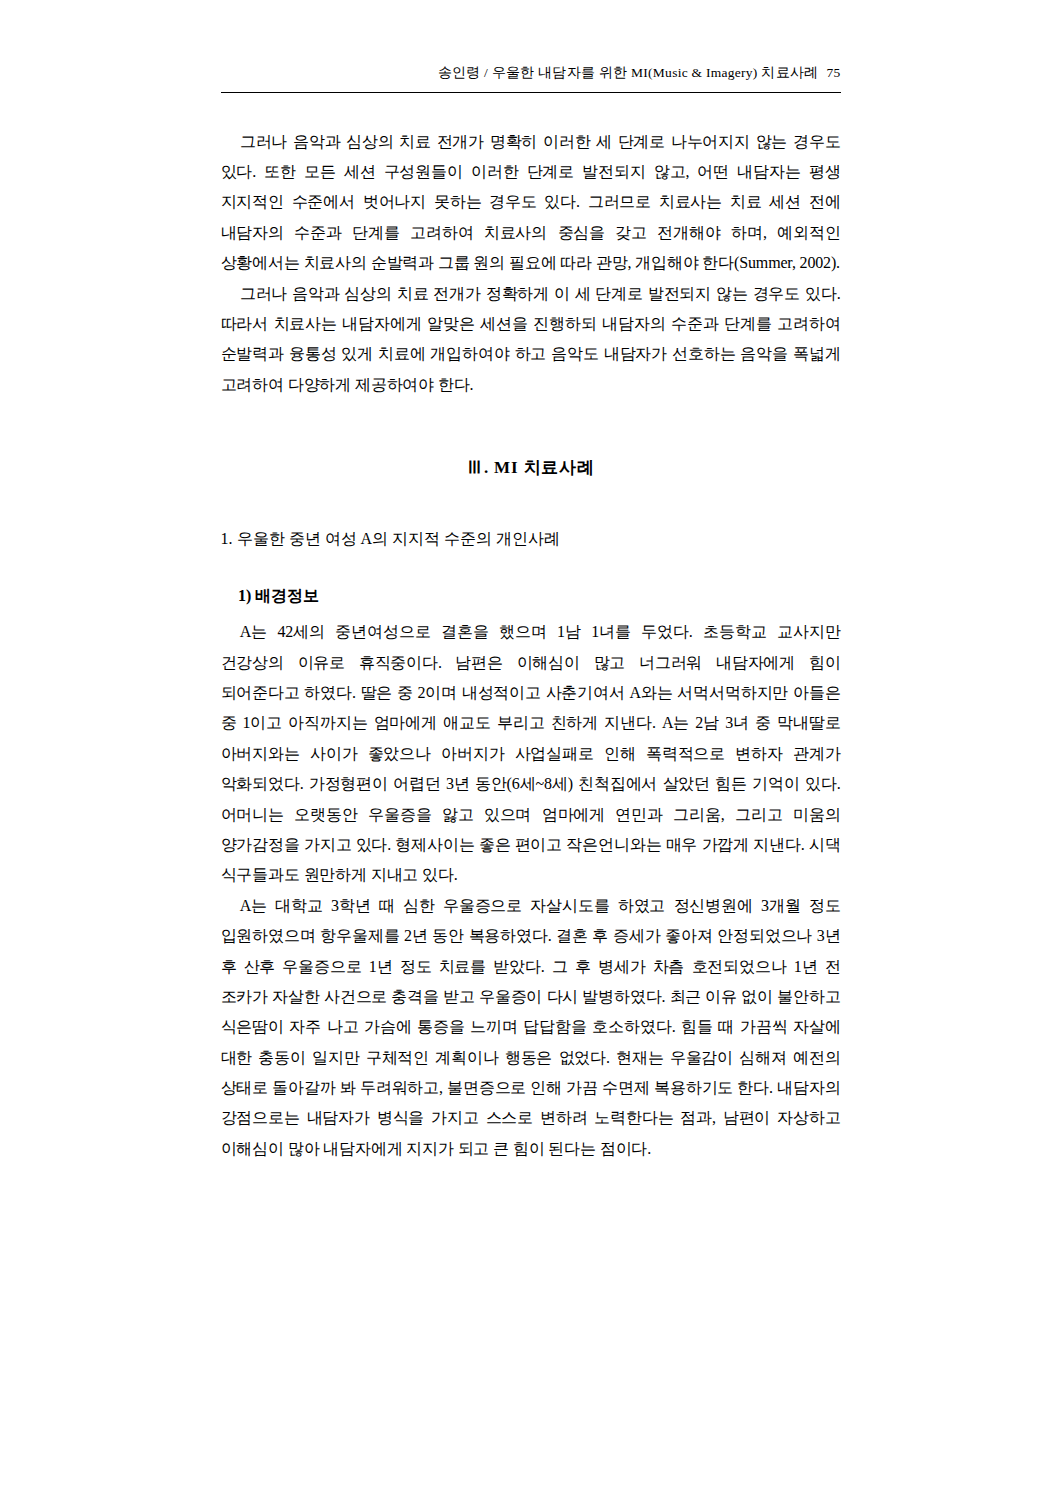송인령 / 우울한 내담자를 위한 MI(Music & Imagery) 치료사례75
그러나 음악과 심상의 치료 전개가 명확히 이러한 세 단계로 나누어지지 않는 경우도 있다. 또한 모든 세션 구성원들이 이러한 단계로 발전되지 않고, 어떤 내담자는 평생 지지적인 수준에서 벗어나지 못하는 경우도 있다. 그러므로 치료사는 치료 세션 전에 내담자의 수준과 단계를 고려하여 치료사의 중심을 갖고 전개해야 하며, 예외적인 상황에서는 치료사의 순발력과 그룹 원의 필요에 따라 관망, 개입해야 한다(Summer, 2002).
그러나 음악과 심상의 치료 전개가 정확하게 이 세 단계로 발전되지 않는 경우도 있다. 따라서 치료사는 내담자에게 알맞은 세션을 진행하되 내담자의 수준과 단계를 고려하여 순발력과 융통성 있게 치료에 개입하여야 하고 음악도 내담자가 선호하는 음악을 폭넓게 고려하여 다양하게 제공하여야 한다.
Ⅲ. MI 치료사례
1. 우울한 중년 여성 A의 지지적 수준의 개인사례
1) 배경정보
A는 42세의 중년여성으로 결혼을 했으며 1남 1녀를 두었다. 초등학교 교사지만 건강상의 이유로 휴직중이다. 남편은 이해심이 많고 너그러워 내담자에게 힘이 되어준다고 하였다. 딸은 중 2이며 내성적이고 사춘기여서 A와는 서먹서먹하지만 아들은 중 1이고 아직까지는 엄마에게 애교도 부리고 친하게 지낸다. A는 2남 3녀 중 막내딸로 아버지와는 사이가 좋았으나 아버지가 사업실패로 인해 폭력적으로 변하자 관계가 악화되었다. 가정형편이 어렵던 3년 동안(6세~8세) 친척집에서 살았던 힘든 기억이 있다. 어머니는 오랫동안 우울증을 앓고 있으며 엄마에게 연민과 그리움, 그리고 미움의 양가감정을 가지고 있다. 형제사이는 좋은 편이고 작은언니와는 매우 가깝게 지낸다. 시댁 식구들과도 원만하게 지내고 있다.
A는 대학교 3학년 때 심한 우울증으로 자살시도를 하였고 정신병원에 3개월 정도 입원하였으며 항우울제를 2년 동안 복용하였다. 결혼 후 증세가 좋아져 안정되었으나 3년 후 산후 우울증으로 1년 정도 치료를 받았다. 그 후 병세가 차츰 호전되었으나 1년 전 조카가 자살한 사건으로 충격을 받고 우울증이 다시 발병하였다. 최근 이유 없이 불안하고 식은땀이 자주 나고 가슴에 통증을 느끼며 답답함을 호소하였다. 힘들 때 가끔씩 자살에 대한 충동이 일지만 구체적인 계획이나 행동은 없었다. 현재는 우울감이 심해져 예전의 상태로 돌아갈까 봐 두려워하고, 불면증으로 인해 가끔 수면제 복용하기도 한다. 내담자의 강점으로는 내담자가 병식을 가지고 스스로 변하려 노력한다는 점과, 남편이 자상하고 이해심이 많아 내담자에게 지지가 되고 큰 힘이 된다는 점이다.